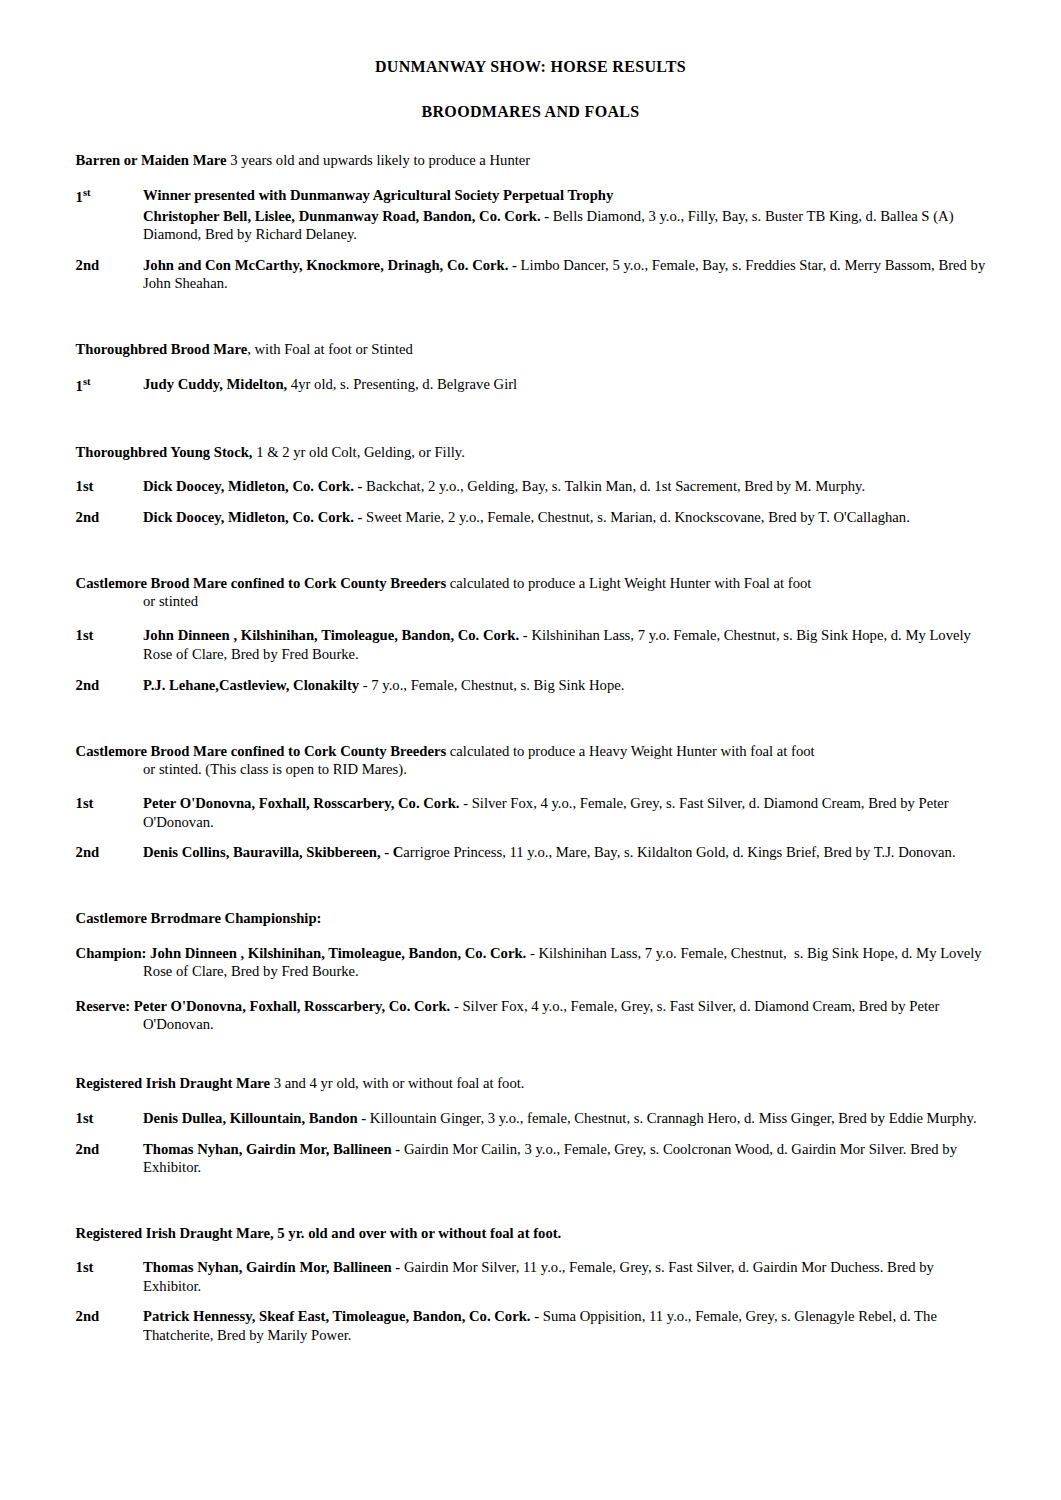DUNMANWAY SHOW: HORSE RESULTS
BROODMARES AND FOALS
Barren or Maiden Mare 3 years old and upwards likely to produce a Hunter
| 1 st | Winner presented with Dunmanway Agricultural Society Perpetual Trophy Christopher Bell, Lislee, Dunmanway Road, Bandon, Co. Cork. - Bells Diamond, 3 y.o., Filly, Bay, s. Buster TB King, d. Ballea S (A) Diamond, Bred by Richard Delaney. |
| 2nd | John and Con McCarthy, Knockmore, Drinagh, Co. Cork. - Limbo Dancer, 5 y.o., Female, Bay, s. Freddies Star, d. Merry Bassom, Bred by John Sheahan. |
Thoroughbred Brood Mare, with Foal at foot or Stinted
| 1 st | Judy Cuddy, Midelton, 4yr old, s. Presenting, d. Belgrave Girl |
Thoroughbred Young Stock, 1 & 2 yr old Colt, Gelding, or Filly.
| 1st | Dick Doocey, Midleton, Co. Cork. - Backchat, 2 y.o., Gelding, Bay, s. Talkin Man, d. 1st Sacrement, Bred by M. Murphy. |
| 2nd | Dick Doocey, Midleton, Co. Cork. - Sweet Marie, 2 y.o., Female, Chestnut, s. Marian, d. Knockscovane, Bred by T. O'Callaghan. |
Castlemore Brood Mare confined to Cork County Breeders calculated to produce a Light Weight Hunter with Foal at footor stinted
| 1st | John Dinneen , Kilshinihan, Timoleague, Bandon, Co. Cork. - Kilshinihan Lass, 7 y.o. Female, Chestnut, s. Big Sink Hope, d. My Lovely Rose of Clare, Bred by Fred Bourke. |
| 2nd | P.J. Lehane,Castleview, Clonakilty - 7 y.o., Female, Chestnut, s. Big Sink Hope. |
Castlemore Brood Mare confined to Cork County Breeders calculated to produce a Heavy Weight Hunter with foal at footor stinted. (This class is open to RID Mares).
| 1st | Peter O'Donovna, Foxhall, Rosscarbery, Co. Cork. - Silver Fox, 4 y.o., Female, Grey, s. Fast Silver, d. Diamond Cream, Bred by Peter O'Donovan. |
| 2nd | Denis Collins, Bauravilla, Skibbereen, - C arrigroe Princess, 11 y.o., Mare, Bay, s. Kildalton Gold, d. Kings Brief, Bred by T.J. Donovan. |
Castlemore Brrodmare Championship:
Champion: John Dinneen , Kilshinihan, Timoleague, Bandon, Co. Cork. - Kilshinihan Lass, 7 y.o. Female, Chestnut, s. Big Sink Hope, d. My Lovely Rose of Clare, Bred by Fred Bourke.
Reserve: Peter O'Donovna, Foxhall, Rosscarbery, Co. Cork. - Silver Fox, 4 y.o., Female, Grey, s. Fast Silver, d. Diamond Cream, Bred by Peter O'Donovan.
Registered Irish Draught Mare 3 and 4 yr old, with or without foal at foot.
| 1st | Denis Dullea, Killountain, Bandon - Killountain Ginger, 3 y.o., female, Chestnut, s. Crannagh Hero, d. Miss Ginger, Bred by Eddie Murphy. |
| 2nd | Thomas Nyhan, Gairdin Mor, Ballineen - Gairdin Mor Cailin, 3 y.o., Female, Grey, s. Coolcronan Wood, d. Gairdin Mor Silver. Bred by Exhibitor. |
Registered Irish Draught Mare, 5 yr. old and over with or without foal at foot.
| 1st | Thomas Nyhan, Gairdin Mor, Ballineen - Gairdin Mor Silver, 11 y.o., Female, Grey, s. Fast Silver, d. Gairdin Mor Duchess. Bred by Exhibitor. |
| 2nd | Patrick Hennessy, Skeaf East, Timoleague, Bandon, Co. Cork. - Suma Oppisition, 11 y.o., Female, Grey, s. Glenagyle Rebel, d. The Thatcherite, Bred by Marily Power. |